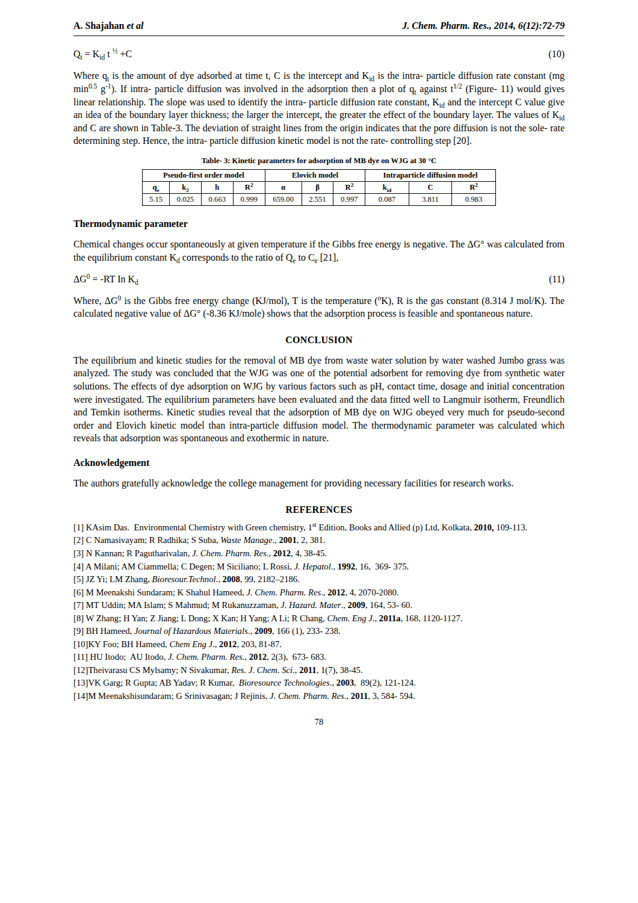A. Shajahan et al
J. Chem. Pharm. Res., 2014, 6(12):72-79
Qt = Kid t ½ +C (10)
Where qt is the amount of dye adsorbed at time t, C is the intercept and Kid is the intra- particle diffusion rate constant (mg min0.5 g-1). If intra- particle diffusion was involved in the adsorption then a plot of qt against t1/2 (Figure- 11) would gives linear relationship. The slope was used to identify the intra- particle diffusion rate constant, Kid and the intercept C value give an idea of the boundary layer thickness; the larger the intercept, the greater the effect of the boundary layer. The values of Kid and C are shown in Table-3. The deviation of straight lines from the origin indicates that the pore diffusion is not the sole- rate determining step. Hence, the intra- particle diffusion kinetic model is not the rate- controlling step [20].
Table- 3: Kinetic parameters for adsorption of MB dye on WJG at 30 °C
| Pseudo-first order model | Elovich model | Intraparticle diffusion model |
| --- | --- | --- |
| q e | k 2 | h | R 2 | α | β | R 2 | k id | C | R 2 |
| 5.15 | 0.025 | 0.663 | 0.999 | 659.00 | 2.551 | 0.997 | 0.087 | 3.811 | 0.983 |
Thermodynamic parameter
Chemical changes occur spontaneously at given temperature if the Gibbs free energy is negative. The ΔG° was calculated from the equilibrium constant Kd corresponds to the ratio of Qe to Ce [21],
ΔG0 = -RT In Kd (11)
Where, ΔG0 is the Gibbs free energy change (KJ/mol), T is the temperature (oK), R is the gas constant (8.314 J mol/K). The calculated negative value of ΔG° (-8.36 KJ/mole) shows that the adsorption process is feasible and spontaneous nature.
CONCLUSION
The equilibrium and kinetic studies for the removal of MB dye from waste water solution by water washed Jumbo grass was analyzed. The study was concluded that the WJG was one of the potential adsorbent for removing dye from synthetic water solutions. The effects of dye adsorption on WJG by various factors such as pH, contact time, dosage and initial concentration were investigated. The equilibrium parameters have been evaluated and the data fitted well to Langmuir isotherm, Freundlich and Temkin isotherms. Kinetic studies reveal that the adsorption of MB dye on WJG obeyed very much for pseudo-second order and Elovich kinetic model than intra-particle diffusion model. The thermodynamic parameter was calculated which reveals that adsorption was spontaneous and exothermic in nature.
Acknowledgement
The authors gratefully acknowledge the college management for providing necessary facilities for research works.
REFERENCES
[1] KAsim Das. Environmental Chemistry with Green chemistry, 1st Edition, Books and Allied (p) Ltd, Kolkata, 2010, 109-113.
[2] C Namasivayam; R Radhika; S Suba, Waste Manage., 2001, 2, 381.
[3] N Kannan; R Pagutharivalan, J. Chem. Pharm. Res., 2012, 4, 38-45.
[4] A Milani; AM Ciammella; C Degen; M Siciliano; L Rossi, J. Hepatol., 1992, 16, 369- 375.
[5] JZ Yi; LM Zhang, Bioresour.Technol., 2008, 99, 2182–2186.
[6] M Meenakshi Sundaram; K Shahul Hameed, J. Chem. Pharm. Res., 2012, 4, 2070-2080.
[7] MT Uddin; MA Islam; S Mahmud; M Rukanuzzaman, J. Hazard. Mater., 2009, 164, 53- 60.
[8] W Zhang; H Yan; Z Jiang; L Dong; X Kan; H Yang; A Li; R Chang, Chem. Eng J., 2011a, 168, 1120-1127.
[9] BH Hameed, Journal of Hazardous Materials., 2009, 166 (1), 233- 238.
[10] KY Foo; BH Hameed, Chem Eng J., 2012, 203, 81-87.
[11] HU Itodo; AU Itodo, J. Chem. Pharm. Res., 2012, 2(3), 673- 683.
[12] Theivarasu CS Mylsamy; N Sivakumar, Res. J. Chem. Sci., 2011, 1(7), 38-45.
[13] VK Garg; R Gupta; AB Yadav; R Kumar, Bioresource Technologies., 2003, 89(2), 121-124.
[14] M Meenakshisundaram; G Srinivasagan; J Rejinis, J. Chem. Pharm. Res., 2011, 3, 584- 594.
78